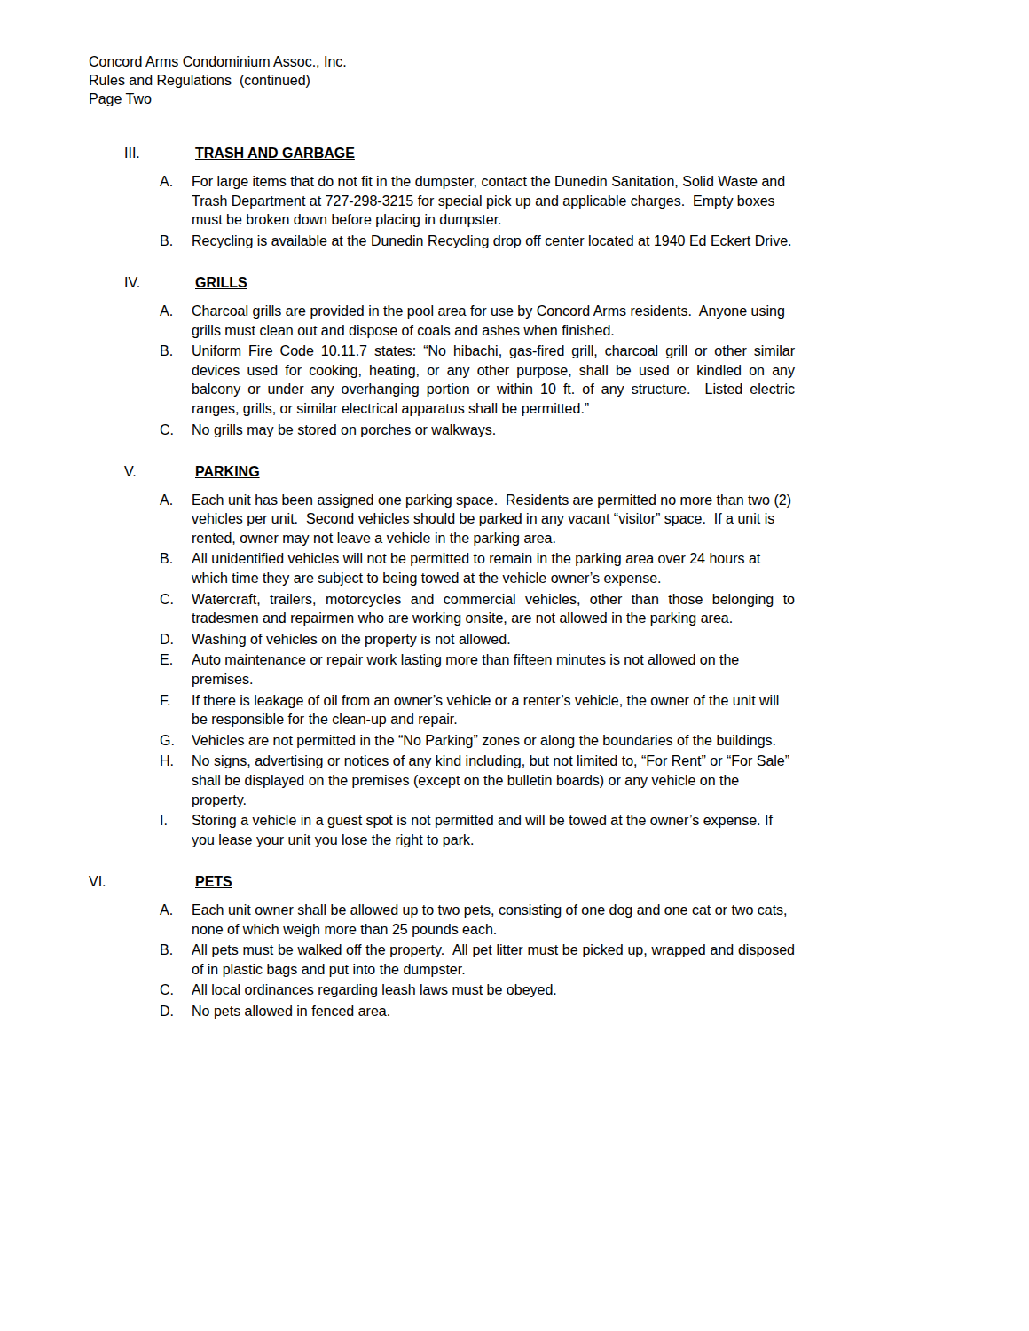Concord Arms Condominium Assoc., Inc.
Rules and Regulations (continued)
Page Two
III. TRASH AND GARBAGE
A. For large items that do not fit in the dumpster, contact the Dunedin Sanitation, Solid Waste and Trash Department at 727-298-3215 for special pick up and applicable charges. Empty boxes must be broken down before placing in dumpster.
B. Recycling is available at the Dunedin Recycling drop off center located at 1940 Ed Eckert Drive.
IV. GRILLS
A. Charcoal grills are provided in the pool area for use by Concord Arms residents. Anyone using grills must clean out and dispose of coals and ashes when finished.
B. Uniform Fire Code 10.11.7 states: “No hibachi, gas-fired grill, charcoal grill or other similar devices used for cooking, heating, or any other purpose, shall be used or kindled on any balcony or under any overhanging portion or within 10 ft. of any structure. Listed electric ranges, grills, or similar electrical apparatus shall be permitted.”
C. No grills may be stored on porches or walkways.
V. PARKING
A. Each unit has been assigned one parking space. Residents are permitted no more than two (2) vehicles per unit. Second vehicles should be parked in any vacant “visitor” space. If a unit is rented, owner may not leave a vehicle in the parking area.
B. All unidentified vehicles will not be permitted to remain in the parking area over 24 hours at which time they are subject to being towed at the vehicle owner’s expense.
C. Watercraft, trailers, motorcycles and commercial vehicles, other than those belonging to tradesmen and repairmen who are working onsite, are not allowed in the parking area.
D. Washing of vehicles on the property is not allowed.
E. Auto maintenance or repair work lasting more than fifteen minutes is not allowed on the premises.
F. If there is leakage of oil from an owner’s vehicle or a renter’s vehicle, the owner of the unit will be responsible for the clean-up and repair.
G. Vehicles are not permitted in the “No Parking” zones or along the boundaries of the buildings.
H. No signs, advertising or notices of any kind including, but not limited to, “For Rent” or “For Sale” shall be displayed on the premises (except on the bulletin boards) or any vehicle on the property.
I. Storing a vehicle in a guest spot is not permitted and will be towed at the owner’s expense. If you lease your unit you lose the right to park.
VI. PETS
A. Each unit owner shall be allowed up to two pets, consisting of one dog and one cat or two cats, none of which weigh more than 25 pounds each.
B. All pets must be walked off the property. All pet litter must be picked up, wrapped and disposed of in plastic bags and put into the dumpster.
C. All local ordinances regarding leash laws must be obeyed.
D. No pets allowed in fenced area.